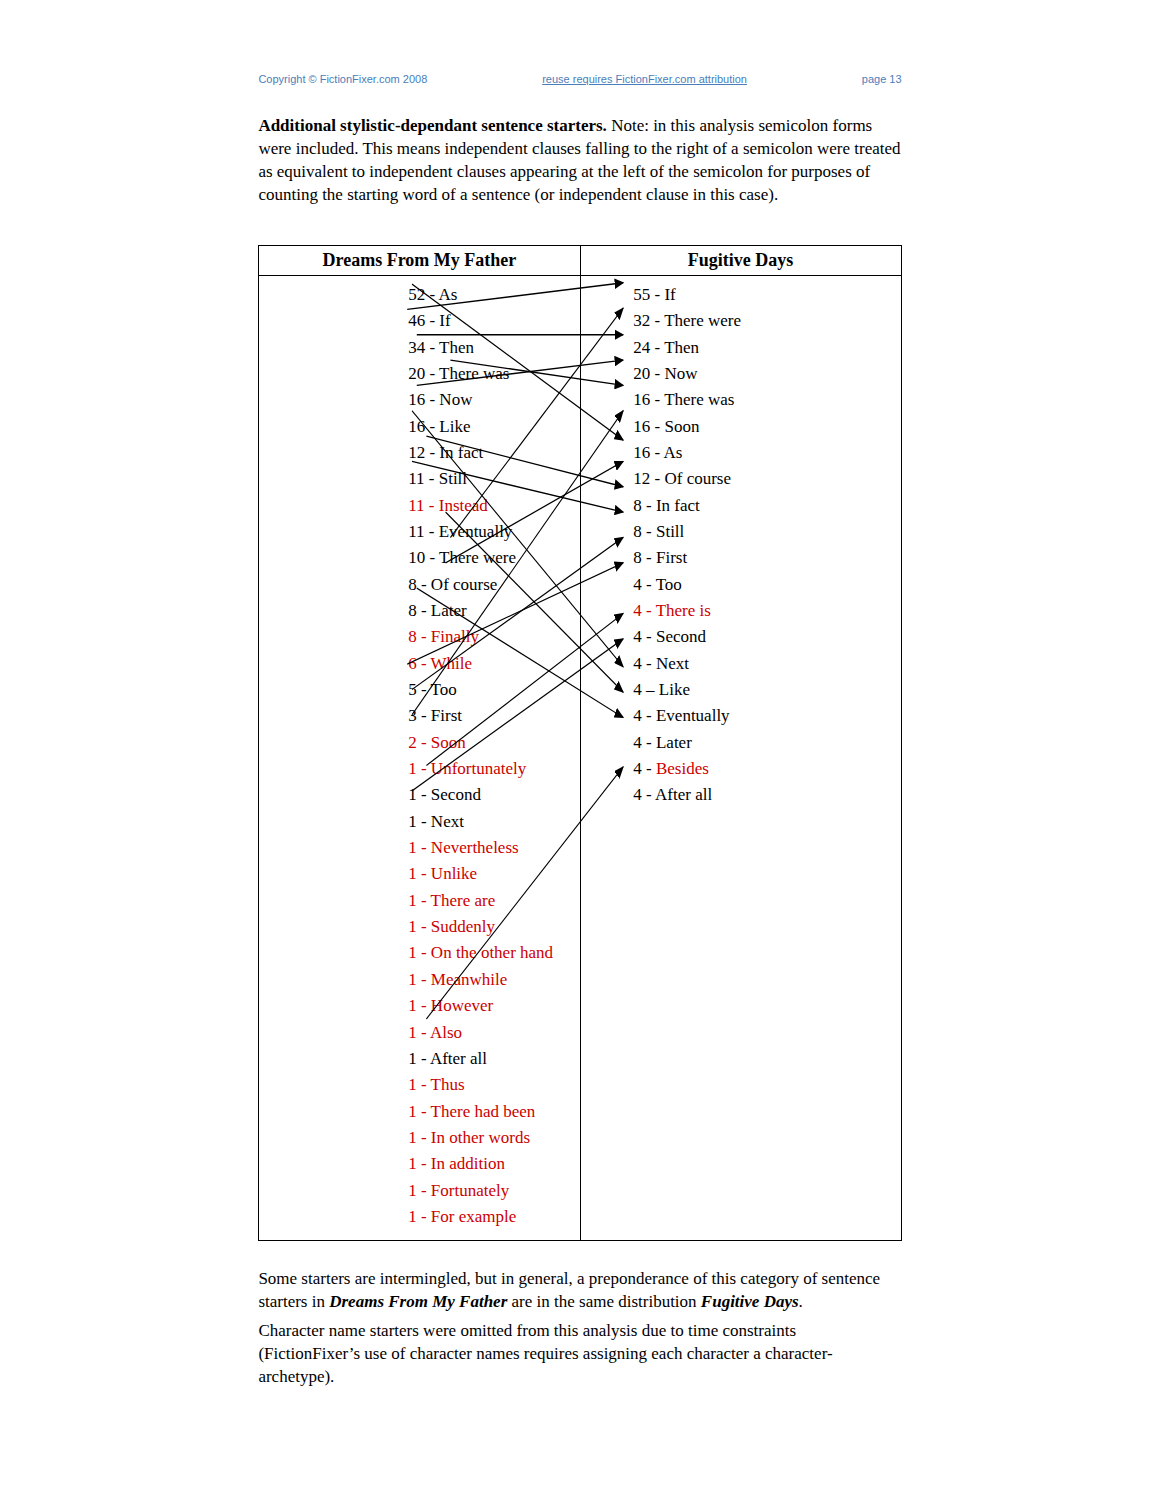Copyright © FictionFixer.com 2008 reuse requires FictionFixer.com attribution page 13
Additional stylistic-dependant sentence starters. Note: in this analysis semicolon forms were included. This means independent clauses falling to the right of a semicolon were treated as equivalent to independent clauses appearing at the left of the semicolon for purposes of counting the starting word of a sentence (or independent clause in this case).
| Dreams From My Father | Fugitive Days |
| --- | --- |
| 52 - As 46 - If 34 - Then 20 - There was 16 - Now 16 - Like 12 - In fact 11 - Still 11 - Instead 11 - Eventually 10 - There were 8 - Of course 8 - Later 8 - Finally 6 - While 5 - Too 3 - First 2 - Soon 1 - Unfortunately 1 - Second 1 - Next 1 - Nevertheless 1 - Unlike 1 - There are 1 - Suddenly 1 - On the other hand 1 - Meanwhile 1 - However 1 - Also 1 - After all 1 - Thus 1 - There had been 1 - In other words 1 - In addition 1 - Fortunately 1 - For example | 55 - If 32 - There were 24 - Then 20 - Now 16 - There was 16 - Soon 16 - As 12 - Of course 8 - In fact 8 - Still 8 - First 4 - Too 4 - There is 4 - Second 4 - Next 4 – Like 4 - Eventually 4 - Later 4 - Besides 4 - After all |
Some starters are intermingled, but in general, a preponderance of this category of sentence starters in Dreams From My Father are in the same distribution Fugitive Days.
Character name starters were omitted from this analysis due to time constraints (FictionFixer’s use of character names requires assigning each character a character-archetype).